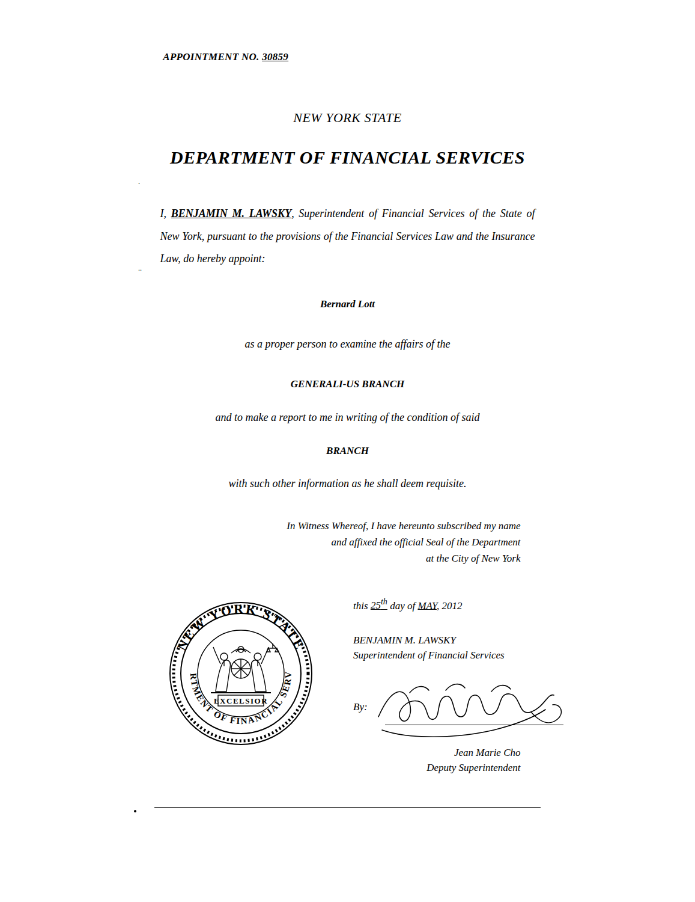APPOINTMENT NO. 30859
NEW YORK STATE
DEPARTMENT OF FINANCIAL SERVICES
I, BENJAMIN M. LAWSKY, Superintendent of Financial Services of the State of New York, pursuant to the provisions of the Financial Services Law and the Insurance Law, do hereby appoint:
Bernard Lott
as a proper person to examine the affairs of the
GENERALI-US BRANCH
and to make a report to me in writing of the condition of said
BRANCH
with such other information as he shall deem requisite.
In Witness Whereof, I have hereunto subscribed my name
and affixed the official Seal of the Department
at the City of New York
NEW YORK STATE DEPARTMENT OF FINANCIAL SERVICES EXCELSIOR
this 25th day of MAY, 2012
BENJAMIN M. LAWSKY
Superintendent of Financial Services
By:
Jean Marie Cho
Deputy Superintendent
. ..